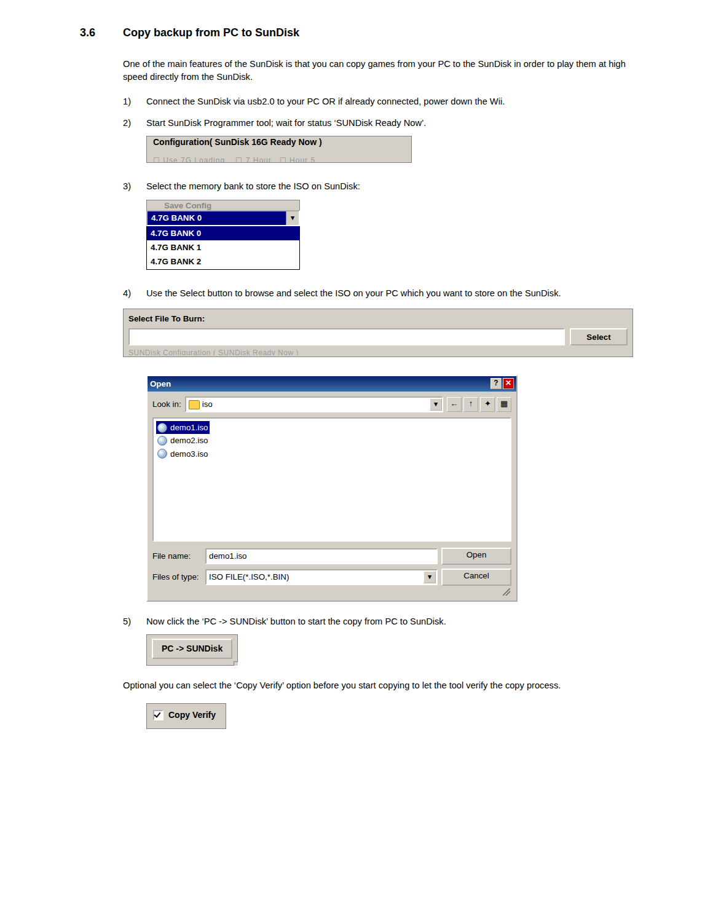3.6 Copy backup from PC to SunDisk
One of the main features of the SunDisk is that you can copy games from your PC to the SunDisk in order to play them at high speed directly from the SunDisk.
Connect the SunDisk via usb2.0 to your PC OR if already connected, power down the Wii.
Start SunDisk Programmer tool; wait for status ‘SUNDisk Ready Now’.
Configuration( SunDisk 16G Ready Now ) ☐ Use 7G Loading ☐ 7 Hour ☐ Hour 5
Select the memory bank to store the ISO on SunDisk:
Save Config
4.7G BANK 0
▼
4.7G BANK 0
4.7G BANK 1
4.7G BANK 2
Use the Select button to browse and select the ISO on your PC which you want to store on the SunDisk.
Select File To Burn:
Select
SUNDisk Configuration ( SUNDisk Ready Now )
Open ?✕
Look in:
iso ▼
← ↑ ✦ ▦
demo1.iso
demo2.iso
demo3.iso
File name:
demo1.iso
Open
Files of type:
ISO FILE(*.ISO,*.BIN)▼
Cancel
Now click the ‘PC -> SUNDisk’ button to start the copy from PC to SunDisk.
PC -> SUNDisk
Optional you can select the ‘Copy Verify’ option before you start copying to let the tool verify the copy process.
Copy Verify